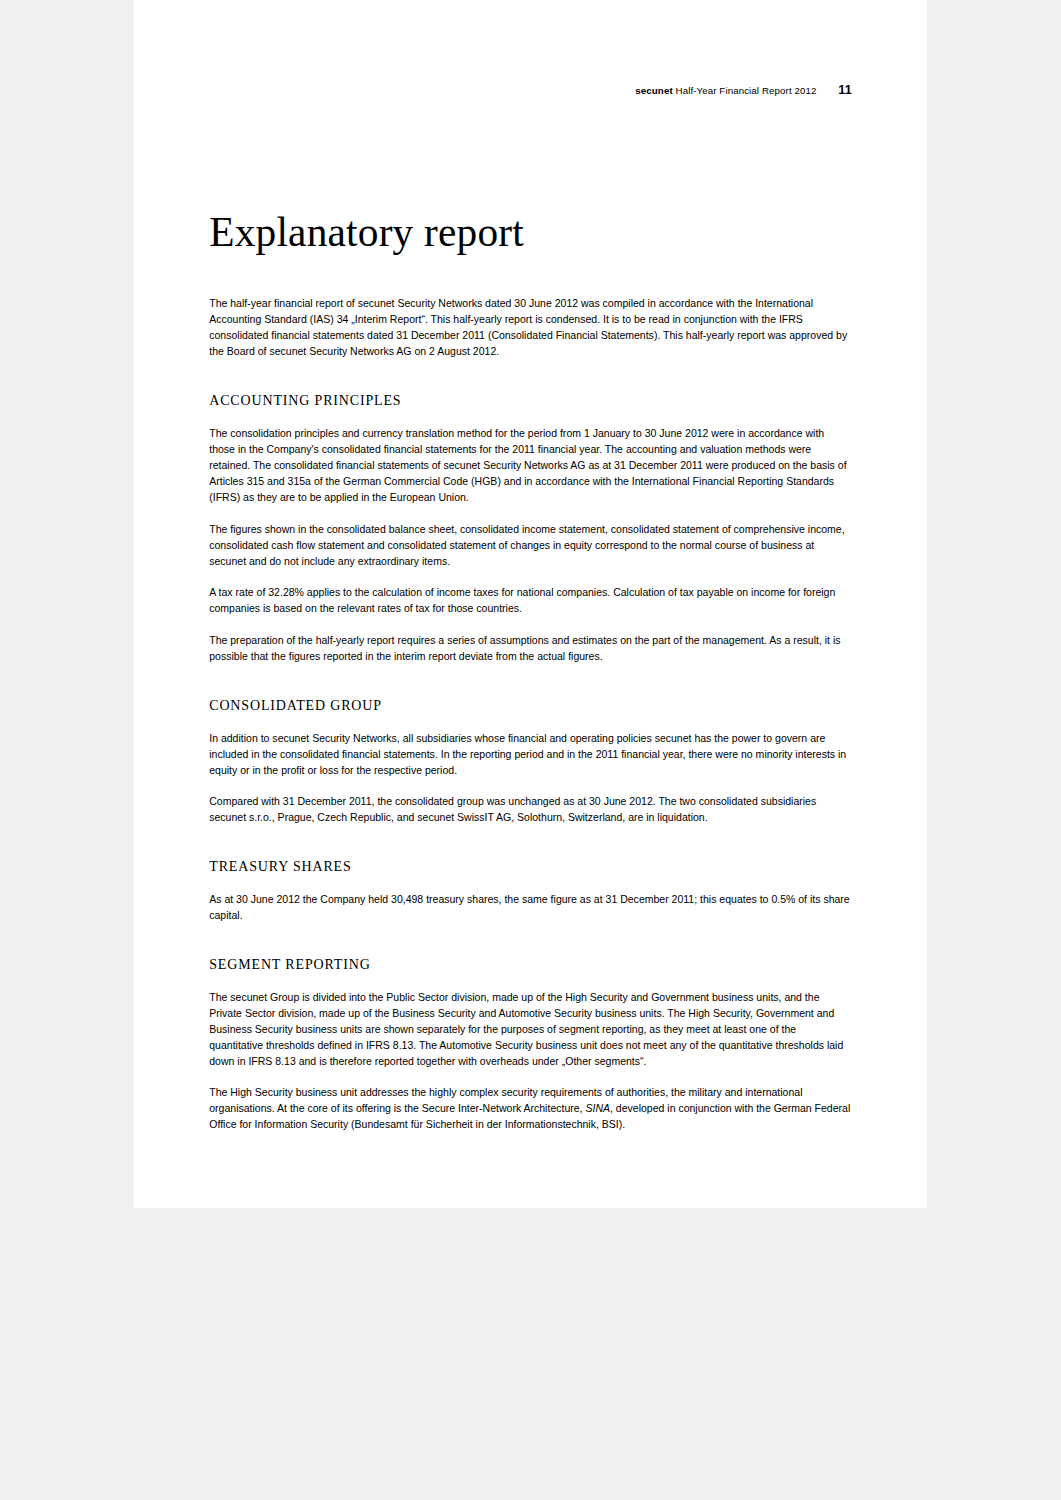secunet Half-Year Financial Report 2012 11
Explanatory report
The half-year financial report of secunet Security Networks dated 30 June 2012 was compiled in accordance with the International Accounting Standard (IAS) 34 „Interim Report“. This half-yearly report is condensed. It is to be read in conjunction with the IFRS consolidated financial statements dated 31 December 2011 (Consolidated Financial Statements). This half-yearly report was approved by the Board of secunet Security Networks AG on 2 August 2012.
ACCOUNTING PRINCIPLES
The consolidation principles and currency translation method for the period from 1 January to 30 June 2012 were in accordance with those in the Company's consolidated financial statements for the 2011 financial year. The accounting and valuation methods were retained. The consolidated financial statements of secunet Security Networks AG as at 31 December 2011 were produced on the basis of Articles 315 and 315a of the German Commercial Code (HGB) and in accordance with the International Financial Reporting Standards (IFRS) as they are to be applied in the European Union.
The figures shown in the consolidated balance sheet, consolidated income statement, consolidated statement of comprehensive income, consolidated cash flow statement and consolidated statement of changes in equity correspond to the normal course of business at secunet and do not include any extraordinary items.
A tax rate of 32.28% applies to the calculation of income taxes for national companies. Calculation of tax payable on income for foreign companies is based on the relevant rates of tax for those countries.
The preparation of the half-yearly report requires a series of assumptions and estimates on the part of the management. As a result, it is possible that the figures reported in the interim report deviate from the actual figures.
CONSOLIDATED GROUP
In addition to secunet Security Networks, all subsidiaries whose financial and operating policies secunet has the power to govern are included in the consolidated financial statements. In the reporting period and in the 2011 financial year, there were no minority interests in equity or in the profit or loss for the respective period.
Compared with 31 December 2011, the consolidated group was unchanged as at 30 June 2012. The two consolidated subsidiaries secunet s.r.o., Prague, Czech Republic, and secunet SwissIT AG, Solothurn, Switzerland, are in liquidation.
TREASURY SHARES
As at 30 June 2012 the Company held 30,498 treasury shares, the same figure as at 31 December 2011; this equates to 0.5% of its share capital.
SEGMENT REPORTING
The secunet Group is divided into the Public Sector division, made up of the High Security and Government business units, and the Private Sector division, made up of the Business Security and Automotive Security business units. The High Security, Government and Business Security business units are shown separately for the purposes of segment reporting, as they meet at least one of the quantitative thresholds defined in IFRS 8.13. The Automotive Security business unit does not meet any of the quantitative thresholds laid down in IFRS 8.13 and is therefore reported together with overheads under „Other segments“.
The High Security business unit addresses the highly complex security requirements of authorities, the military and international organisations. At the core of its offering is the Secure Inter-Network Architecture, SINA, developed in conjunction with the German Federal Office for Information Security (Bundesamt für Sicherheit in der Informationstechnik, BSI).